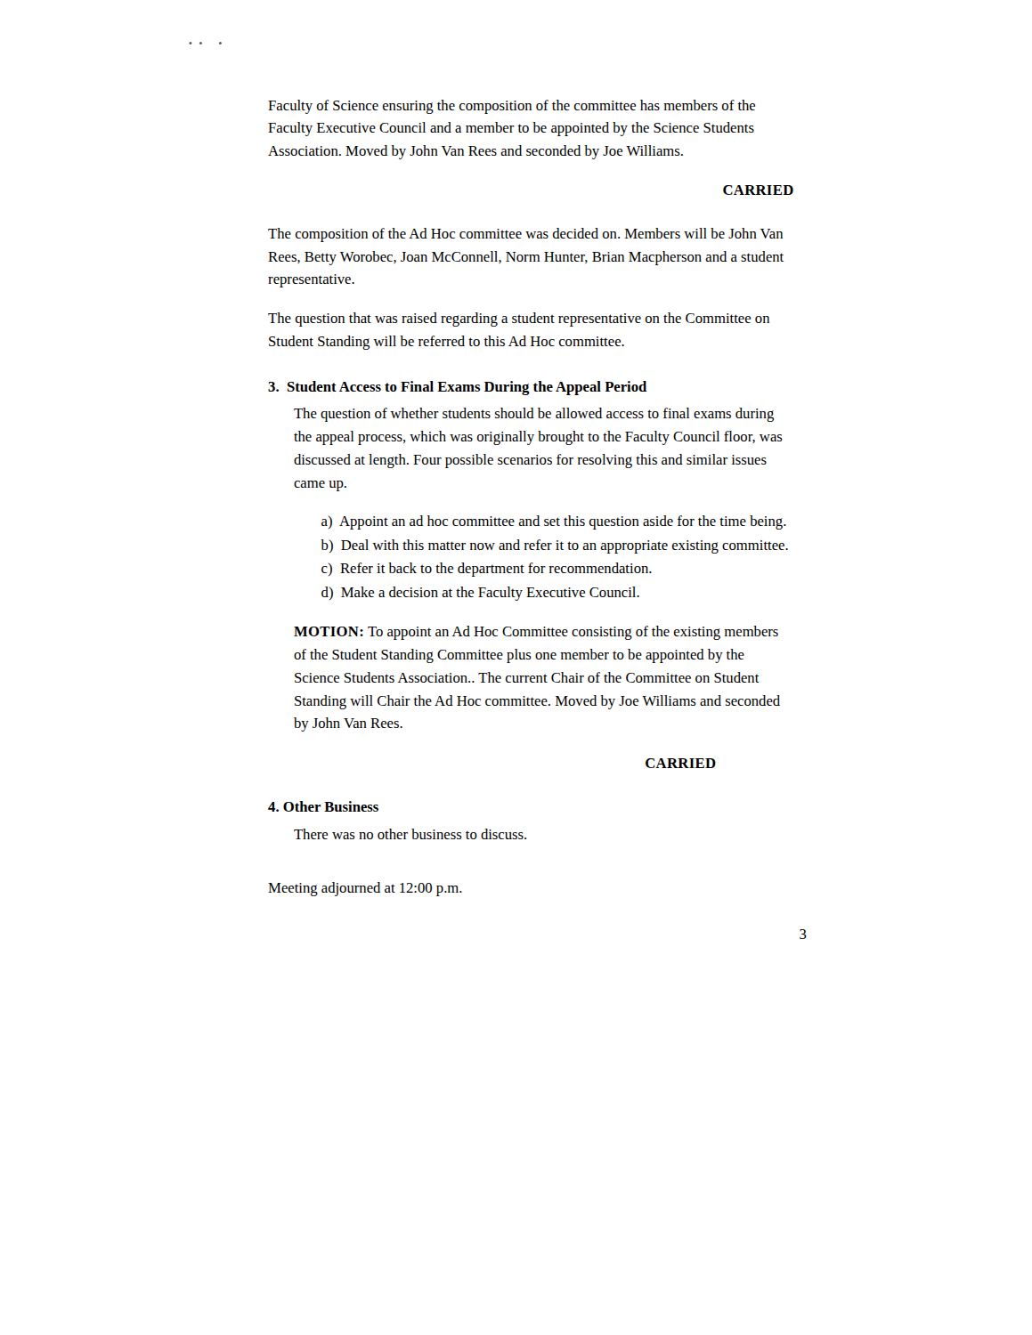• • •
Faculty of Science ensuring the composition of the committee has members of the Faculty Executive Council and a member to be appointed by the Science Students Association. Moved by John Van Rees and seconded by Joe Williams.
CARRIED
The composition of the Ad Hoc committee was decided on. Members will be John Van Rees, Betty Worobec, Joan McConnell, Norm Hunter, Brian Macpherson and a student representative.
The question that was raised regarding a student representative on the Committee on Student Standing will be referred to this Ad Hoc committee.
3. Student Access to Final Exams During the Appeal Period
The question of whether students should be allowed access to final exams during the appeal process, which was originally brought to the Faculty Council floor, was discussed at length. Four possible scenarios for resolving this and similar issues came up.
a) Appoint an ad hoc committee and set this question aside for the time being.
b) Deal with this matter now and refer it to an appropriate existing committee.
c) Refer it back to the department for recommendation.
d) Make a decision at the Faculty Executive Council.
MOTION: To appoint an Ad Hoc Committee consisting of the existing members of the Student Standing Committee plus one member to be appointed by the Science Students Association.. The current Chair of the Committee on Student Standing will Chair the Ad Hoc committee. Moved by Joe Williams and seconded by John Van Rees.
CARRIED
4. Other Business
There was no other business to discuss.
Meeting adjourned at 12:00 p.m.
3